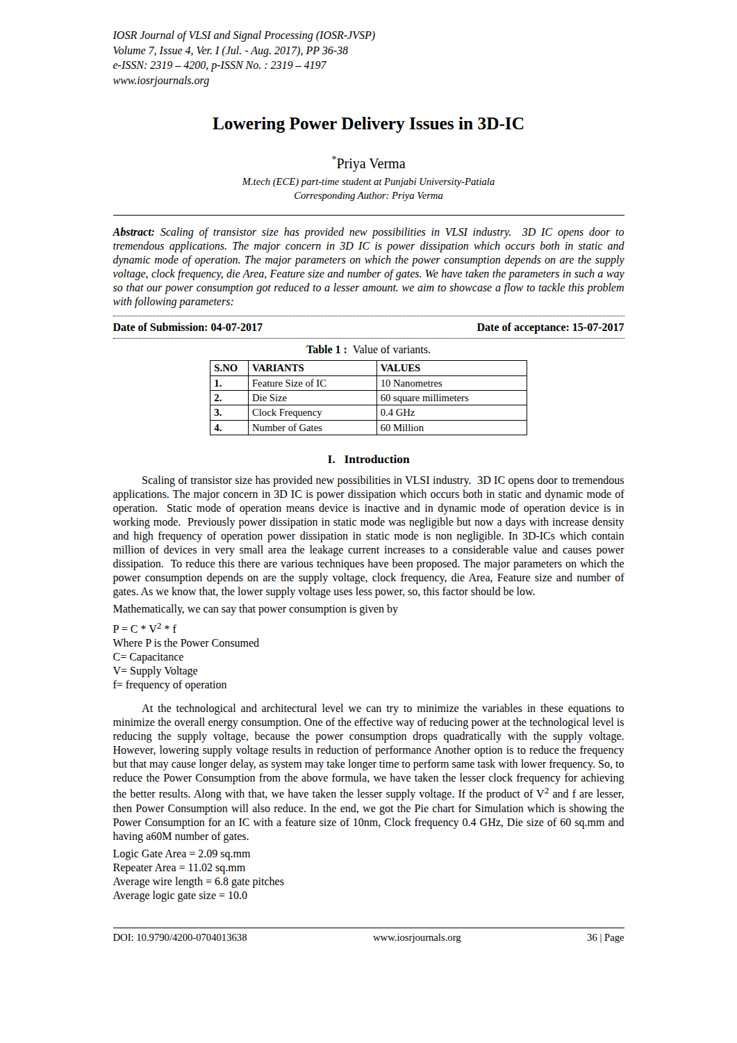IOSR Journal of VLSI and Signal Processing (IOSR-JVSP)
Volume 7, Issue 4, Ver. I (Jul. - Aug. 2017), PP 36-38
e-ISSN: 2319 – 4200, p-ISSN No. : 2319 – 4197
www.iosrjournals.org
Lowering Power Delivery Issues in 3D-IC
*Priya Verma
M.tech (ECE) part-time student at Punjabi University-Patiala
Corresponding Author: Priya Verma
Abstract: Scaling of transistor size has provided new possibilities in VLSI industry. 3D IC opens door to tremendous applications. The major concern in 3D IC is power dissipation which occurs both in static and dynamic mode of operation. The major parameters on which the power consumption depends on are the supply voltage, clock frequency, die Area, Feature size and number of gates. We have taken the parameters in such a way so that our power consumption got reduced to a lesser amount. we aim to showcase a flow to tackle this problem with following parameters:
Date of Submission: 04-07-2017 Date of acceptance: 15-07-2017
Table 1 : Value of variants.
| S.NO | VARIANTS | VALUES |
| --- | --- | --- |
| 1. | Feature Size of IC | 10 Nanometres |
| 2. | Die Size | 60 square millimeters |
| 3. | Clock Frequency | 0.4 GHz |
| 4. | Number of Gates | 60 Million |
I. Introduction
Scaling of transistor size has provided new possibilities in VLSI industry. 3D IC opens door to tremendous applications. The major concern in 3D IC is power dissipation which occurs both in static and dynamic mode of operation. Static mode of operation means device is inactive and in dynamic mode of operation device is in working mode. Previously power dissipation in static mode was negligible but now a days with increase density and high frequency of operation power dissipation in static mode is non negligible. In 3D-ICs which contain million of devices in very small area the leakage current increases to a considerable value and causes power dissipation. To reduce this there are various techniques have been proposed. The major parameters on which the power consumption depends on are the supply voltage, clock frequency, die Area, Feature size and number of gates. As we know that, the lower supply voltage uses less power, so, this factor should be low.
Mathematically, we can say that power consumption is given by
P = C * V2 * f
Where P is the Power Consumed
C= Capacitance
V= Supply Voltage
f= frequency of operation
At the technological and architectural level we can try to minimize the variables in these equations to minimize the overall energy consumption. One of the effective way of reducing power at the technological level is reducing the supply voltage, because the power consumption drops quadratically with the supply voltage. However, lowering supply voltage results in reduction of performance Another option is to reduce the frequency but that may cause longer delay, as system may take longer time to perform same task with lower frequency. So, to reduce the Power Consumption from the above formula, we have taken the lesser clock frequency for achieving the better results. Along with that, we have taken the lesser supply voltage. If the product of V2 and f are lesser, then Power Consumption will also reduce. In the end, we got the Pie chart for Simulation which is showing the Power Consumption for an IC with a feature size of 10nm, Clock frequency 0.4 GHz, Die size of 60 sq.mm and having a60M number of gates.
Logic Gate Area = 2.09 sq.mm
Repeater Area = 11.02 sq.mm
Average wire length = 6.8 gate pitches
Average logic gate size = 10.0
DOI: 10.9790/4200-0704013638 www.iosrjournals.org 36 | Page